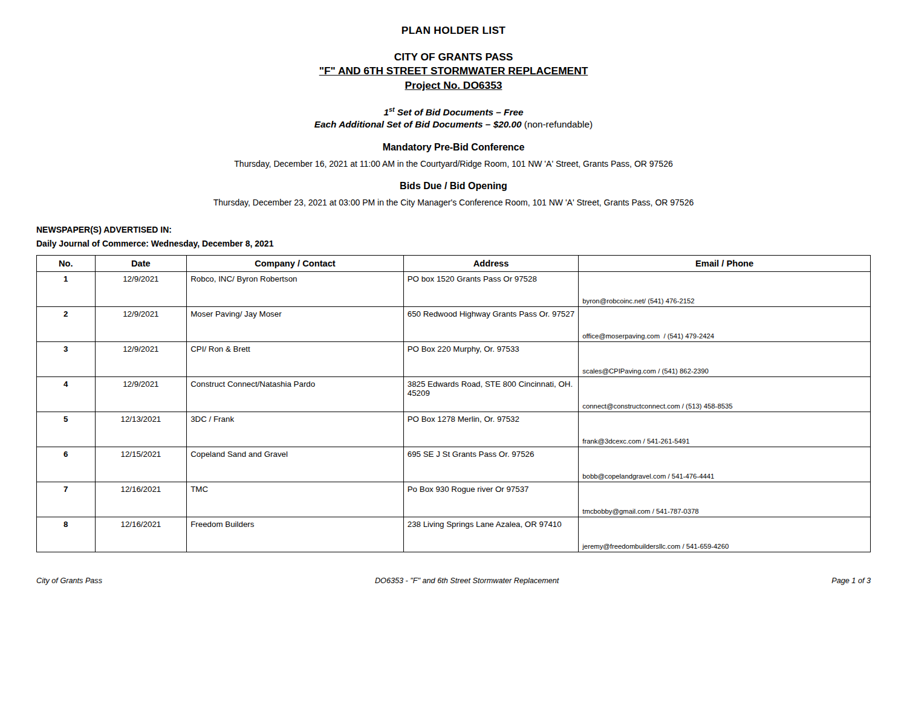PLAN HOLDER LIST
CITY OF GRANTS PASS
"F" AND 6TH STREET STORMWATER REPLACEMENT
Project No. DO6353
1st Set of Bid Documents – Free
Each Additional Set of Bid Documents – $20.00 (non-refundable)
Mandatory Pre-Bid Conference
Thursday, December 16, 2021 at 11:00 AM in the Courtyard/Ridge Room, 101 NW 'A' Street, Grants Pass, OR 97526
Bids Due / Bid Opening
Thursday, December 23, 2021 at 03:00 PM in the City Manager's Conference Room, 101 NW 'A' Street, Grants Pass, OR 97526
NEWSPAPER(S) ADVERTISED IN:
Daily Journal of Commerce: Wednesday, December 8, 2021
| No. | Date | Company / Contact | Address | Email / Phone |
| --- | --- | --- | --- | --- |
| 1 | 12/9/2021 | Robco, INC/ Byron Robertson | PO box 1520 Grants Pass Or 97528 | byron@robcoinc.net/ (541) 476-2152 |
| 2 | 12/9/2021 | Moser Paving/ Jay Moser | 650 Redwood Highway Grants Pass Or. 97527 | office@moserpaving.com / (541) 479-2424 |
| 3 | 12/9/2021 | CPI/ Ron & Brett | PO Box 220 Murphy, Or. 97533 | scales@CPIPaving.com / (541) 862-2390 |
| 4 | 12/9/2021 | Construct Connect/Natashia Pardo | 3825 Edwards Road, STE 800 Cincinnati, OH. 45209 | connect@constructconnect.com / (513) 458-8535 |
| 5 | 12/13/2021 | 3DC / Frank | PO Box 1278 Merlin, Or. 97532 | frank@3dcexc.com / 541-261-5491 |
| 6 | 12/15/2021 | Copeland Sand and Gravel | 695 SE J St Grants Pass Or. 97526 | bobb@copelandgravel.com / 541-476-4441 |
| 7 | 12/16/2021 | TMC | Po Box 930 Rogue river Or 97537 | tmcbobby@gmail.com / 541-787-0378 |
| 8 | 12/16/2021 | Freedom Builders | 238 Living Springs Lane Azalea, OR 97410 | jeremy@freedombuildersllc.com / 541-659-4260 |
City of Grants Pass DO6353 - "F" and 6th Street Stormwater Replacement Page 1 of 3